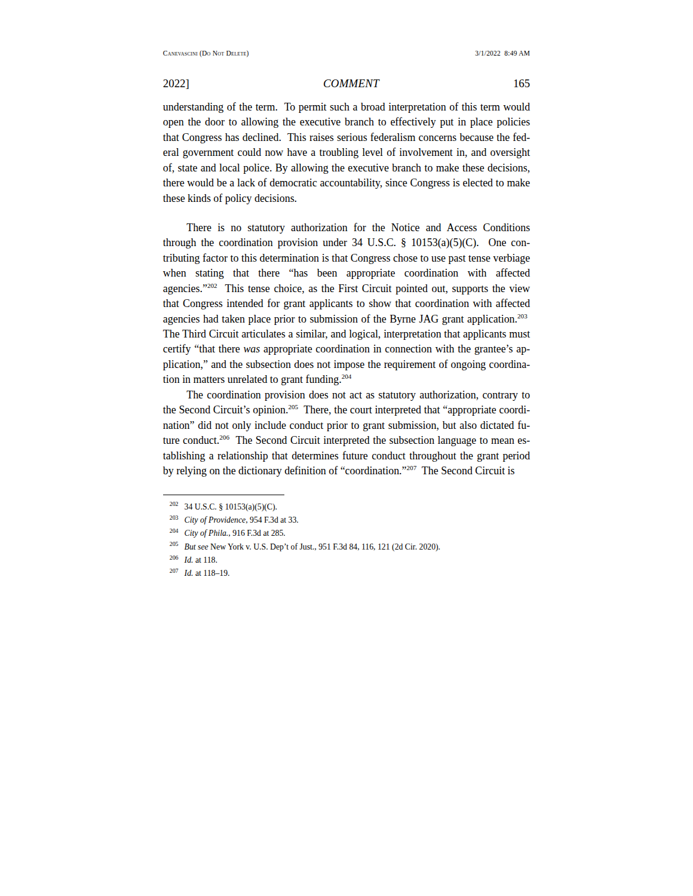Canevascini (Do Not Delete) 3/1/2022 8:49 AM
2022] COMMENT 165
understanding of the term. To permit such a broad interpretation of this term would open the door to allowing the executive branch to effectively put in place policies that Congress has declined. This raises serious federalism concerns because the federal government could now have a troubling level of involvement in, and oversight of, state and local police. By allowing the executive branch to make these decisions, there would be a lack of democratic accountability, since Congress is elected to make these kinds of policy decisions.
There is no statutory authorization for the Notice and Access Conditions through the coordination provision under 34 U.S.C. § 10153(a)(5)(C). One contributing factor to this determination is that Congress chose to use past tense verbiage when stating that there “has been appropriate coordination with affected agencies.”202 This tense choice, as the First Circuit pointed out, supports the view that Congress intended for grant applicants to show that coordination with affected agencies had taken place prior to submission of the Byrne JAG grant application.203 The Third Circuit articulates a similar, and logical, interpretation that applicants must certify “that there was appropriate coordination in connection with the grantee’s application,” and the subsection does not impose the requirement of ongoing coordination in matters unrelated to grant funding.204
The coordination provision does not act as statutory authorization, contrary to the Second Circuit’s opinion.205 There, the court interpreted that “appropriate coordination” did not only include conduct prior to grant submission, but also dictated future conduct.206 The Second Circuit interpreted the subsection language to mean establishing a relationship that determines future conduct throughout the grant period by relying on the dictionary definition of “coordination.”207 The Second Circuit is
20234 U.S.C. § 10153(a)(5)(C). 203 City of Providence, 954 F.3d at 33. 204 City of Phila., 916 F.3d at 285. 205 But see New York v. U.S. Dep’t of Just., 951 F.3d 84, 116, 121 (2d Cir. 2020). 206 Id. at 118. 207 Id. at 118–19.